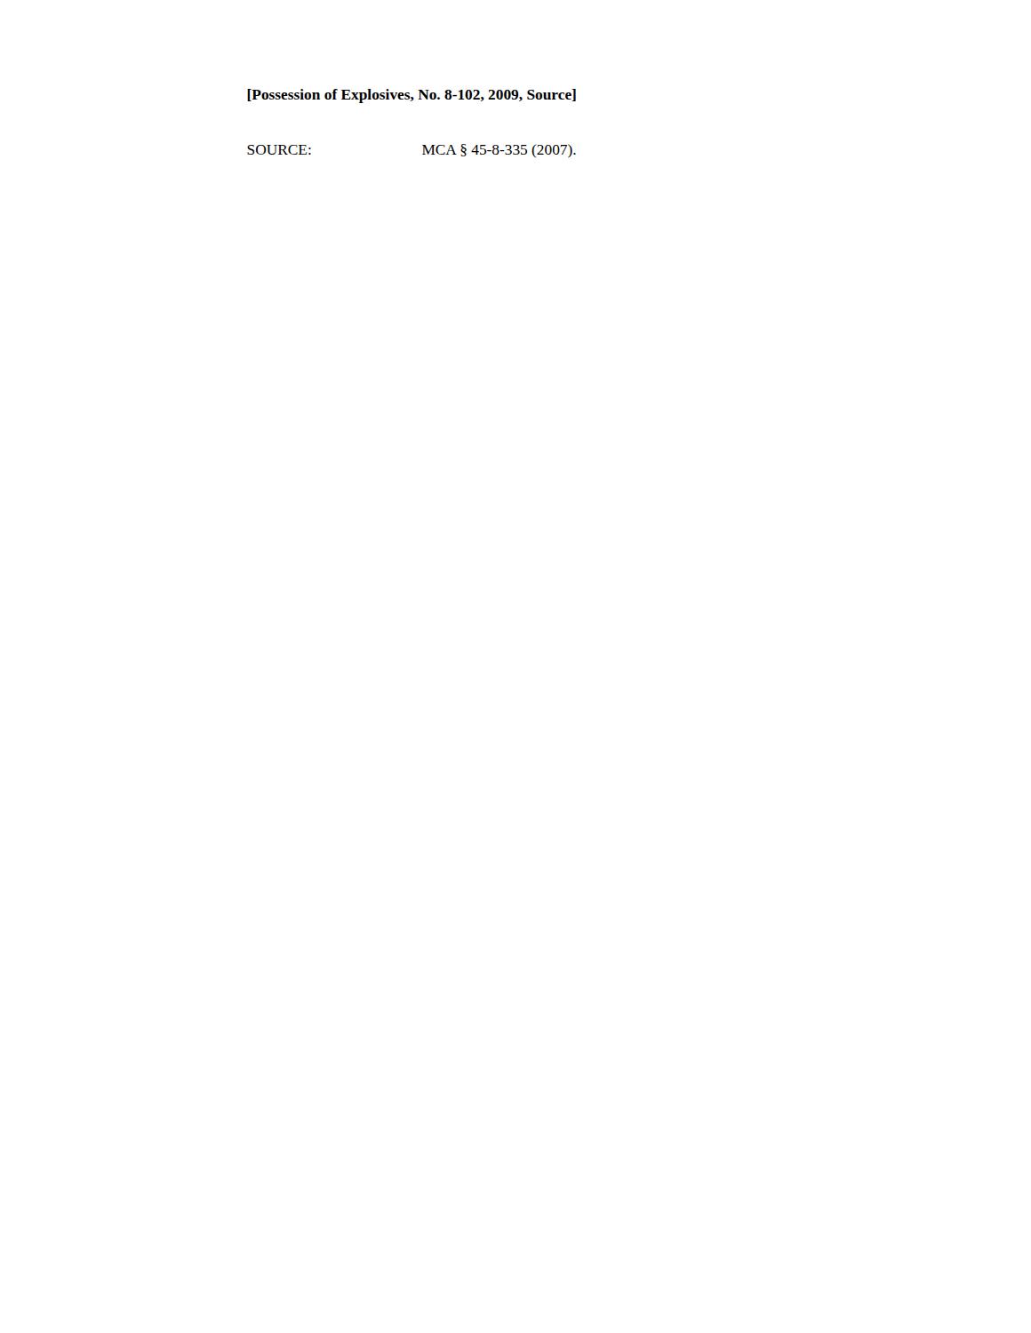[Possession of Explosives, No. 8-102, 2009, Source]
SOURCE: MCA § 45-8-335 (2007).